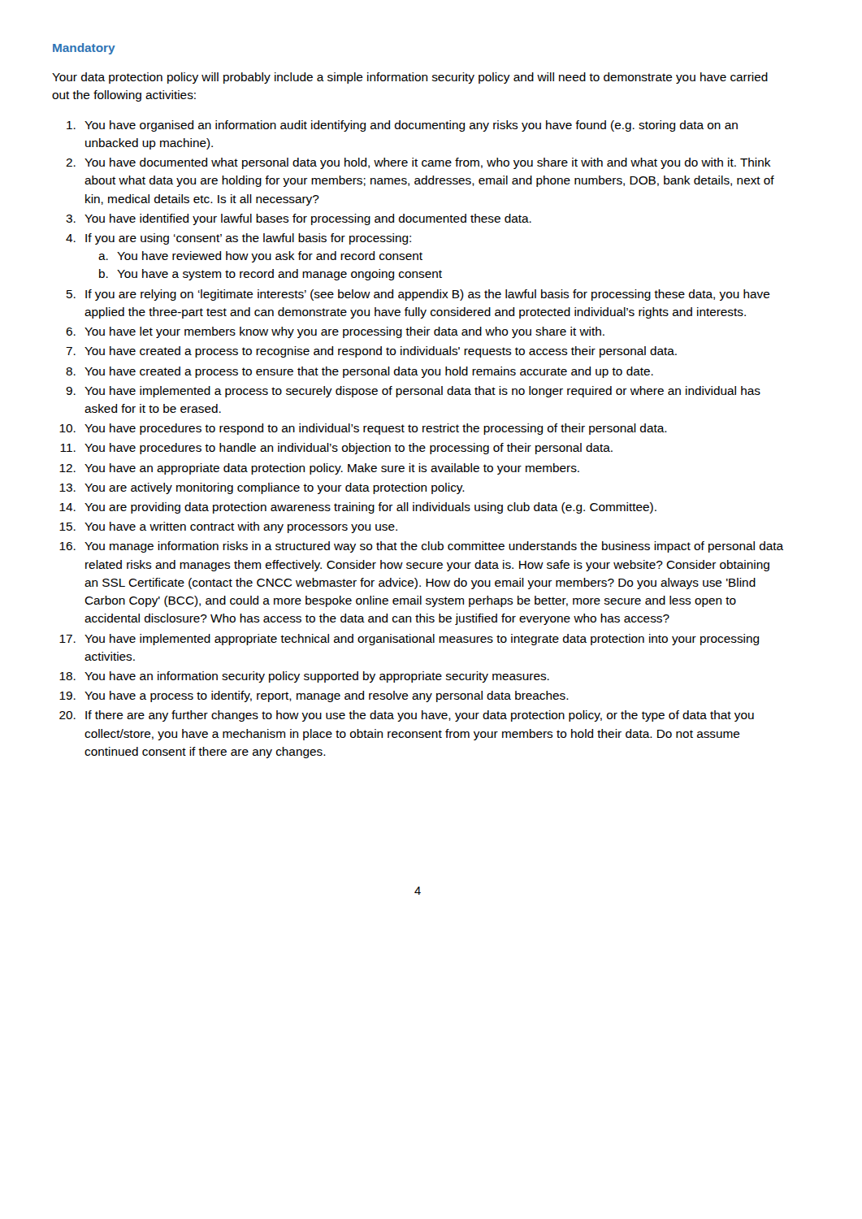Mandatory
Your data protection policy will probably include a simple information security policy and will need to demonstrate you have carried out the following activities:
You have organised an information audit identifying and documenting any risks you have found (e.g. storing data on an unbacked up machine).
You have documented what personal data you hold, where it came from, who you share it with and what you do with it. Think about what data you are holding for your members; names, addresses, email and phone numbers, DOB, bank details, next of kin, medical details etc. Is it all necessary?
You have identified your lawful bases for processing and documented these data.
If you are using ‘consent’ as the lawful basis for processing:
You have reviewed how you ask for and record consent
You have a system to record and manage ongoing consent
If you are relying on ‘legitimate interests’ (see below and appendix B) as the lawful basis for processing these data, you have applied the three-part test and can demonstrate you have fully considered and protected individual’s rights and interests.
You have let your members know why you are processing their data and who you share it with.
You have created a process to recognise and respond to individuals' requests to access their personal data.
You have created a process to ensure that the personal data you hold remains accurate and up to date.
You have implemented a process to securely dispose of personal data that is no longer required or where an individual has asked for it to be erased.
You have procedures to respond to an individual’s request to restrict the processing of their personal data.
You have procedures to handle an individual’s objection to the processing of their personal data.
You have an appropriate data protection policy. Make sure it is available to your members.
You are actively monitoring compliance to your data protection policy.
You are providing data protection awareness training for all individuals using club data (e.g. Committee).
You have a written contract with any processors you use.
You manage information risks in a structured way so that the club committee understands the business impact of personal data related risks and manages them effectively. Consider how secure your data is. How safe is your website? Consider obtaining an SSL Certificate (contact the CNCC webmaster for advice). How do you email your members? Do you always use 'Blind Carbon Copy' (BCC), and could a more bespoke online email system perhaps be better, more secure and less open to accidental disclosure? Who has access to the data and can this be justified for everyone who has access?
You have implemented appropriate technical and organisational measures to integrate data protection into your processing activities.
You have an information security policy supported by appropriate security measures.
You have a process to identify, report, manage and resolve any personal data breaches.
If there are any further changes to how you use the data you have, your data protection policy, or the type of data that you collect/store, you have a mechanism in place to obtain reconsent from your members to hold their data. Do not assume continued consent if there are any changes.
4